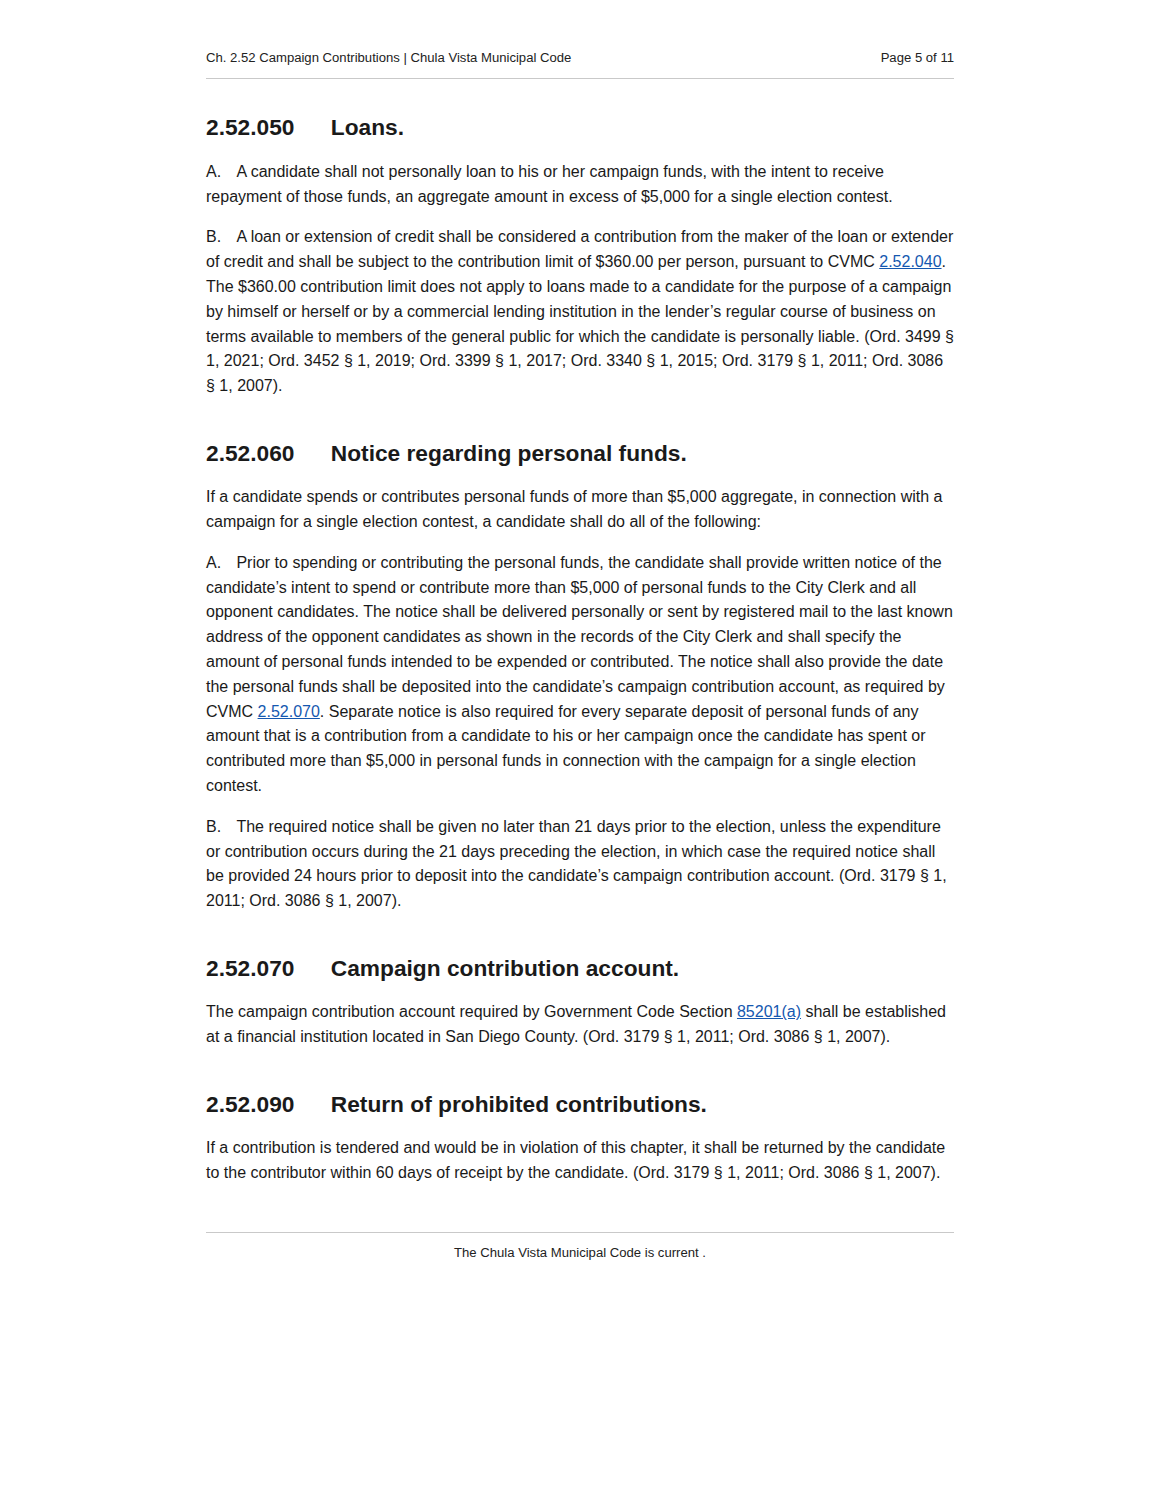Ch. 2.52 Campaign Contributions | Chula Vista Municipal Code
Page 5 of 11
2.52.050 Loans.
A. A candidate shall not personally loan to his or her campaign funds, with the intent to receive repayment of those funds, an aggregate amount in excess of $5,000 for a single election contest.
B. A loan or extension of credit shall be considered a contribution from the maker of the loan or extender of credit and shall be subject to the contribution limit of $360.00 per person, pursuant to CVMC 2.52.040. The $360.00 contribution limit does not apply to loans made to a candidate for the purpose of a campaign by himself or herself or by a commercial lending institution in the lender’s regular course of business on terms available to members of the general public for which the candidate is personally liable. (Ord. 3499 § 1, 2021; Ord. 3452 § 1, 2019; Ord. 3399 § 1, 2017; Ord. 3340 § 1, 2015; Ord. 3179 § 1, 2011; Ord. 3086 § 1, 2007).
2.52.060 Notice regarding personal funds.
If a candidate spends or contributes personal funds of more than $5,000 aggregate, in connection with a campaign for a single election contest, a candidate shall do all of the following:
A. Prior to spending or contributing the personal funds, the candidate shall provide written notice of the candidate’s intent to spend or contribute more than $5,000 of personal funds to the City Clerk and all opponent candidates. The notice shall be delivered personally or sent by registered mail to the last known address of the opponent candidates as shown in the records of the City Clerk and shall specify the amount of personal funds intended to be expended or contributed. The notice shall also provide the date the personal funds shall be deposited into the candidate’s campaign contribution account, as required by CVMC 2.52.070. Separate notice is also required for every separate deposit of personal funds of any amount that is a contribution from a candidate to his or her campaign once the candidate has spent or contributed more than $5,000 in personal funds in connection with the campaign for a single election contest.
B. The required notice shall be given no later than 21 days prior to the election, unless the expenditure or contribution occurs during the 21 days preceding the election, in which case the required notice shall be provided 24 hours prior to deposit into the candidate’s campaign contribution account. (Ord. 3179 § 1, 2011; Ord. 3086 § 1, 2007).
2.52.070 Campaign contribution account.
The campaign contribution account required by Government Code Section 85201(a) shall be established at a financial institution located in San Diego County. (Ord. 3179 § 1, 2011; Ord. 3086 § 1, 2007).
2.52.090 Return of prohibited contributions.
If a contribution is tendered and would be in violation of this chapter, it shall be returned by the candidate to the contributor within 60 days of receipt by the candidate. (Ord. 3179 § 1, 2011; Ord. 3086 § 1, 2007).
The Chula Vista Municipal Code is current .